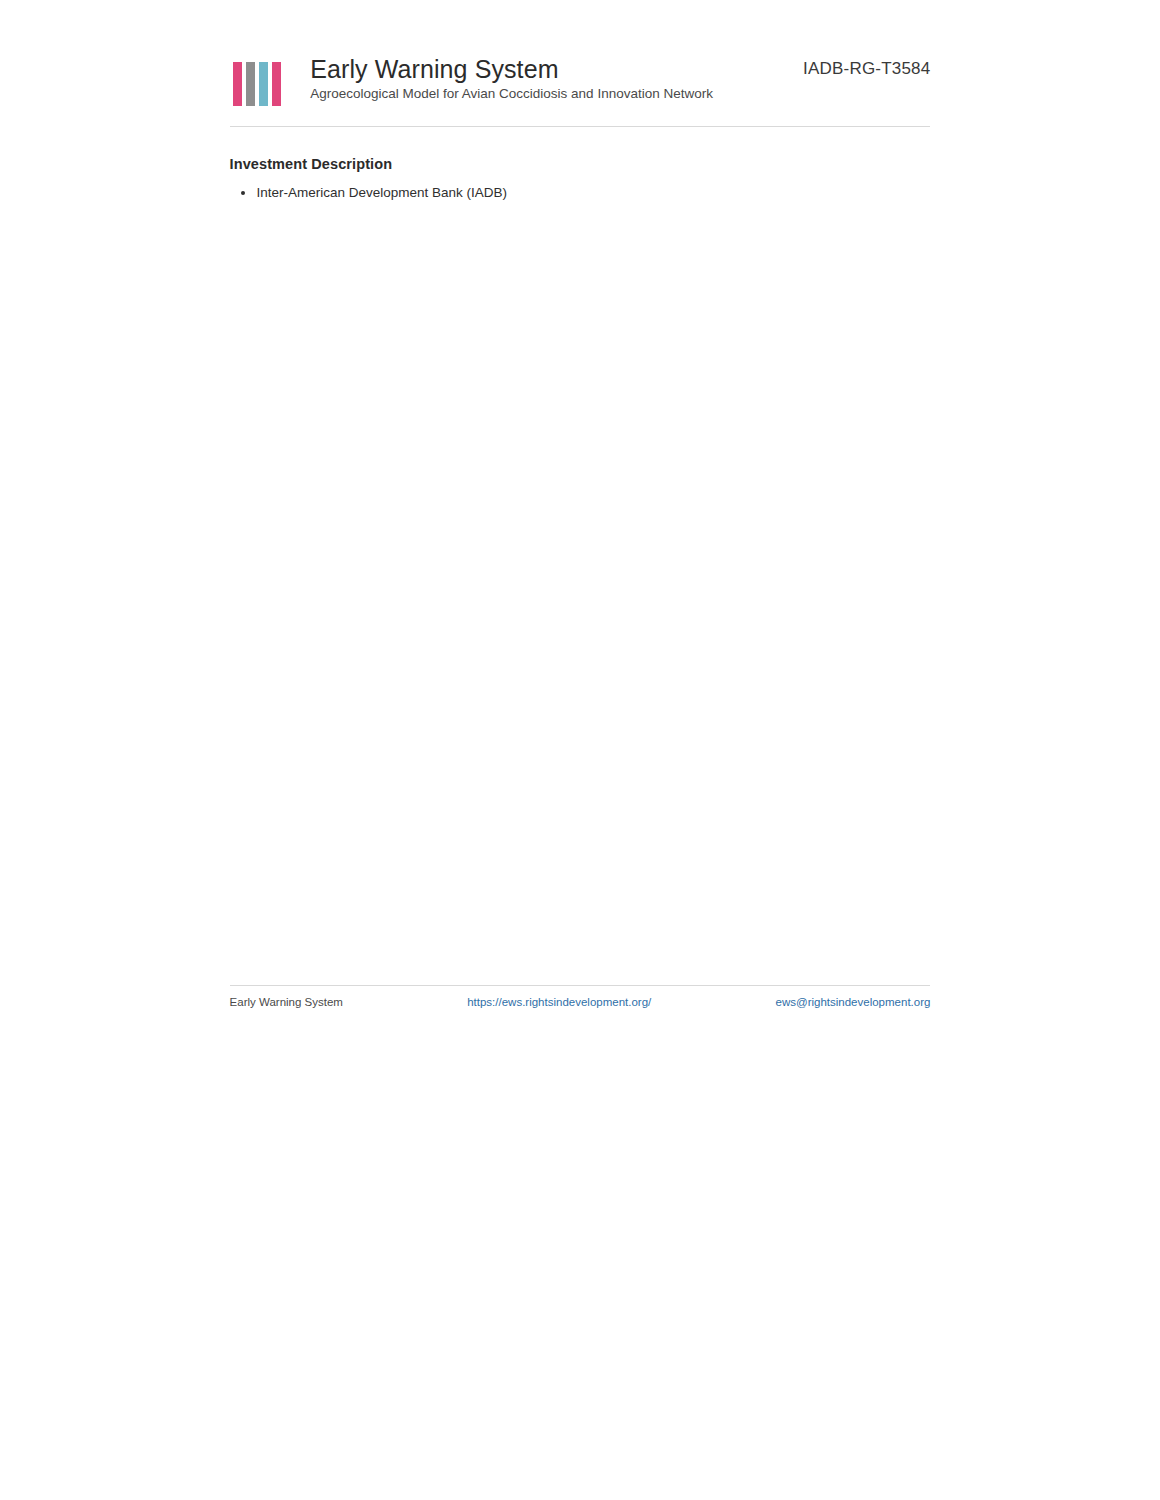Early Warning System
Agroecological Model for Avian Coccidiosis and Innovation Network
IADB-RG-T3584
Investment Description
Inter-American Development Bank (IADB)
Early Warning System
https://ews.rightsindevelopment.org/
ews@rightsindevelopment.org